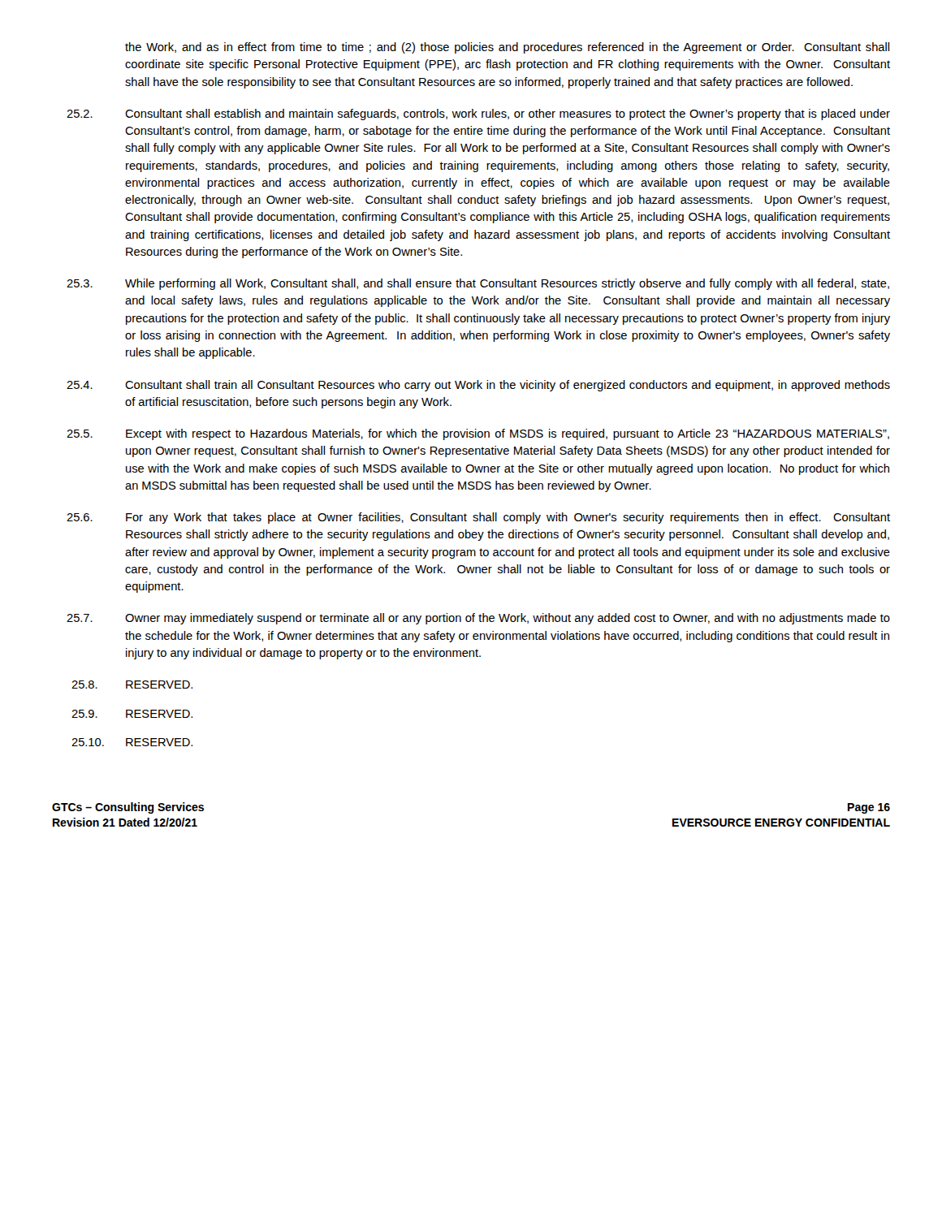the Work, and as in effect from time to time ; and (2) those policies and procedures referenced in the Agreement or Order. Consultant shall coordinate site specific Personal Protective Equipment (PPE), arc flash protection and FR clothing requirements with the Owner. Consultant shall have the sole responsibility to see that Consultant Resources are so informed, properly trained and that safety practices are followed.
25.2.
Consultant shall establish and maintain safeguards, controls, work rules, or other measures to protect the Owner’s property that is placed under Consultant’s control, from damage, harm, or sabotage for the entire time during the performance of the Work until Final Acceptance. Consultant shall fully comply with any applicable Owner Site rules. For all Work to be performed at a Site, Consultant Resources shall comply with Owner's requirements, standards, procedures, and policies and training requirements, including among others those relating to safety, security, environmental practices and access authorization, currently in effect, copies of which are available upon request or may be available electronically, through an Owner web-site. Consultant shall conduct safety briefings and job hazard assessments. Upon Owner’s request, Consultant shall provide documentation, confirming Consultant’s compliance with this Article 25, including OSHA logs, qualification requirements and training certifications, licenses and detailed job safety and hazard assessment job plans, and reports of accidents involving Consultant Resources during the performance of the Work on Owner’s Site.
25.3.
While performing all Work, Consultant shall, and shall ensure that Consultant Resources strictly observe and fully comply with all federal, state, and local safety laws, rules and regulations applicable to the Work and/or the Site. Consultant shall provide and maintain all necessary precautions for the protection and safety of the public. It shall continuously take all necessary precautions to protect Owner’s property from injury or loss arising in connection with the Agreement. In addition, when performing Work in close proximity to Owner's employees, Owner's safety rules shall be applicable.
25.4.
Consultant shall train all Consultant Resources who carry out Work in the vicinity of energized conductors and equipment, in approved methods of artificial resuscitation, before such persons begin any Work.
25.5.
Except with respect to Hazardous Materials, for which the provision of MSDS is required, pursuant to Article 23 “HAZARDOUS MATERIALS”, upon Owner request, Consultant shall furnish to Owner's Representative Material Safety Data Sheets (MSDS) for any other product intended for use with the Work and make copies of such MSDS available to Owner at the Site or other mutually agreed upon location. No product for which an MSDS submittal has been requested shall be used until the MSDS has been reviewed by Owner.
25.6.
For any Work that takes place at Owner facilities, Consultant shall comply with Owner's security requirements then in effect. Consultant Resources shall strictly adhere to the security regulations and obey the directions of Owner's security personnel. Consultant shall develop and, after review and approval by Owner, implement a security program to account for and protect all tools and equipment under its sole and exclusive care, custody and control in the performance of the Work. Owner shall not be liable to Consultant for loss of or damage to such tools or equipment.
25.7.
Owner may immediately suspend or terminate all or any portion of the Work, without any added cost to Owner, and with no adjustments made to the schedule for the Work, if Owner determines that any safety or environmental violations have occurred, including conditions that could result in injury to any individual or damage to property or to the environment.
25.8.
RESERVED.
25.9.
RESERVED.
25.10.
RESERVED.
GTCs – Consulting Services
Revision 21 Dated 12/20/21
Page 16
EVERSOURCE ENERGY CONFIDENTIAL